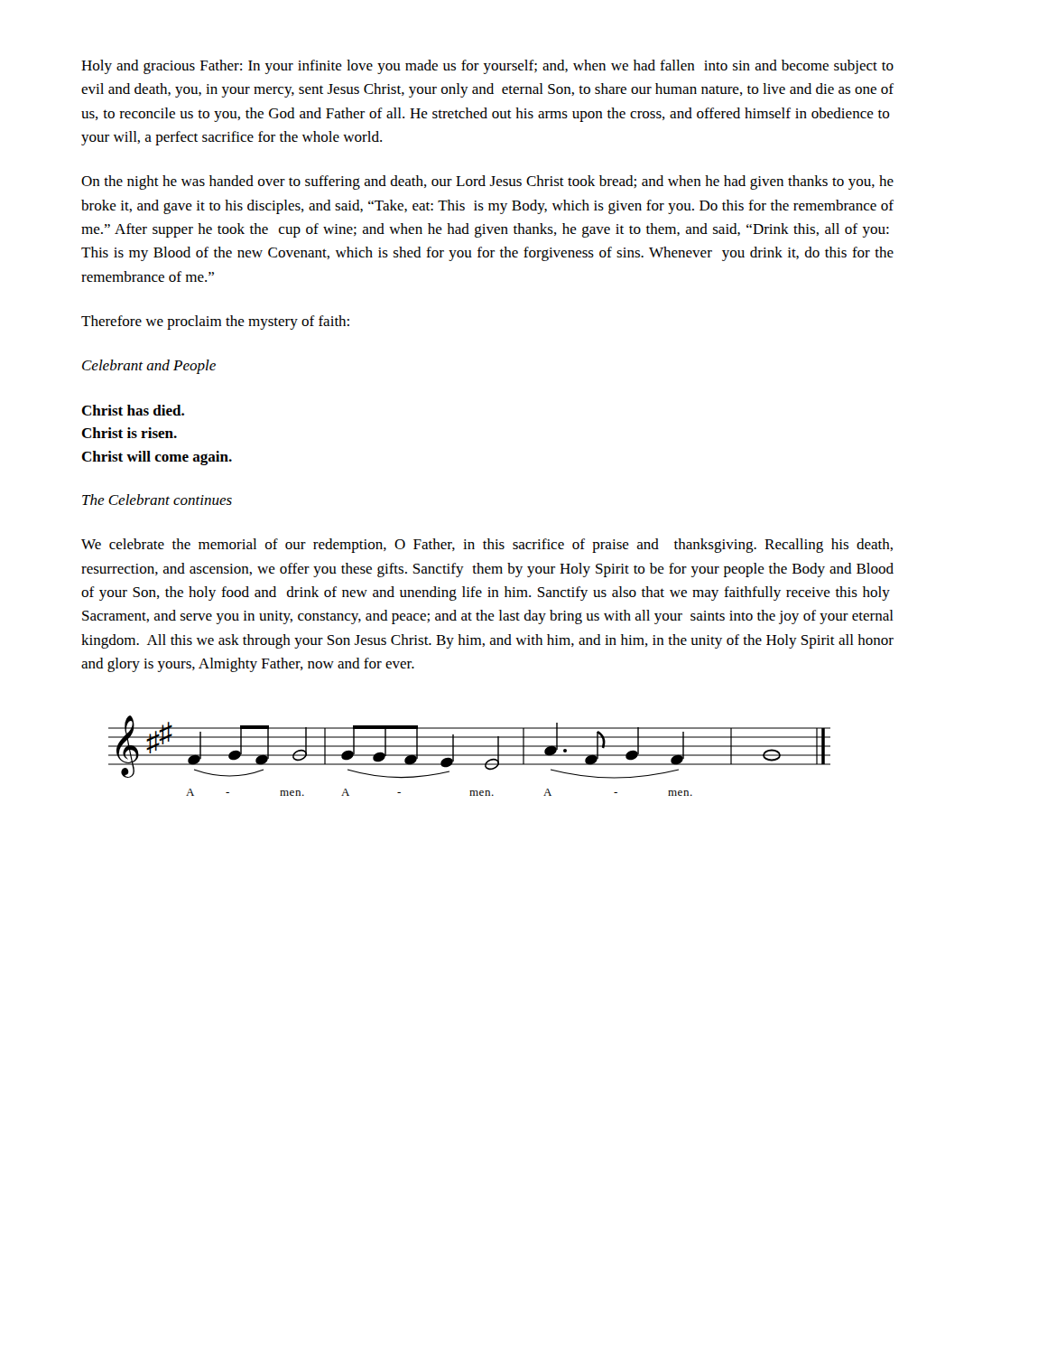Holy and gracious Father: In your infinite love you made us for yourself; and, when we had fallen into sin and become subject to evil and death, you, in your mercy, sent Jesus Christ, your only and eternal Son, to share our human nature, to live and die as one of us, to reconcile us to you, the God and Father of all. He stretched out his arms upon the cross, and offered himself in obedience to your will, a perfect sacrifice for the whole world.
On the night he was handed over to suffering and death, our Lord Jesus Christ took bread; and when he had given thanks to you, he broke it, and gave it to his disciples, and said, “Take, eat: This is my Body, which is given for you. Do this for the remembrance of me.” After supper he took the cup of wine; and when he had given thanks, he gave it to them, and said, “Drink this, all of you: This is my Blood of the new Covenant, which is shed for you for the forgiveness of sins. Whenever you drink it, do this for the remembrance of me.”
Therefore we proclaim the mystery of faith:
Celebrant and People
Christ has died.
Christ is risen.
Christ will come again.
The Celebrant continues
We celebrate the memorial of our redemption, O Father, in this sacrifice of praise and thanksgiving. Recalling his death, resurrection, and ascension, we offer you these gifts. Sanctify them by your Holy Spirit to be for your people the Body and Blood of your Son, the holy food and drink of new and unending life in him. Sanctify us also that we may faithfully receive this holy Sacrament, and serve you in unity, constancy, and peace; and at the last day bring us with all your saints into the joy of your eternal kingdom. All this we ask through your Son Jesus Christ. By him, and with him, and in him, in the unity of the Holy Spirit all honor and glory is yours, Almighty Father, now and for ever.
𝄞 ♯ ♯ A - men. A - men. A - men.